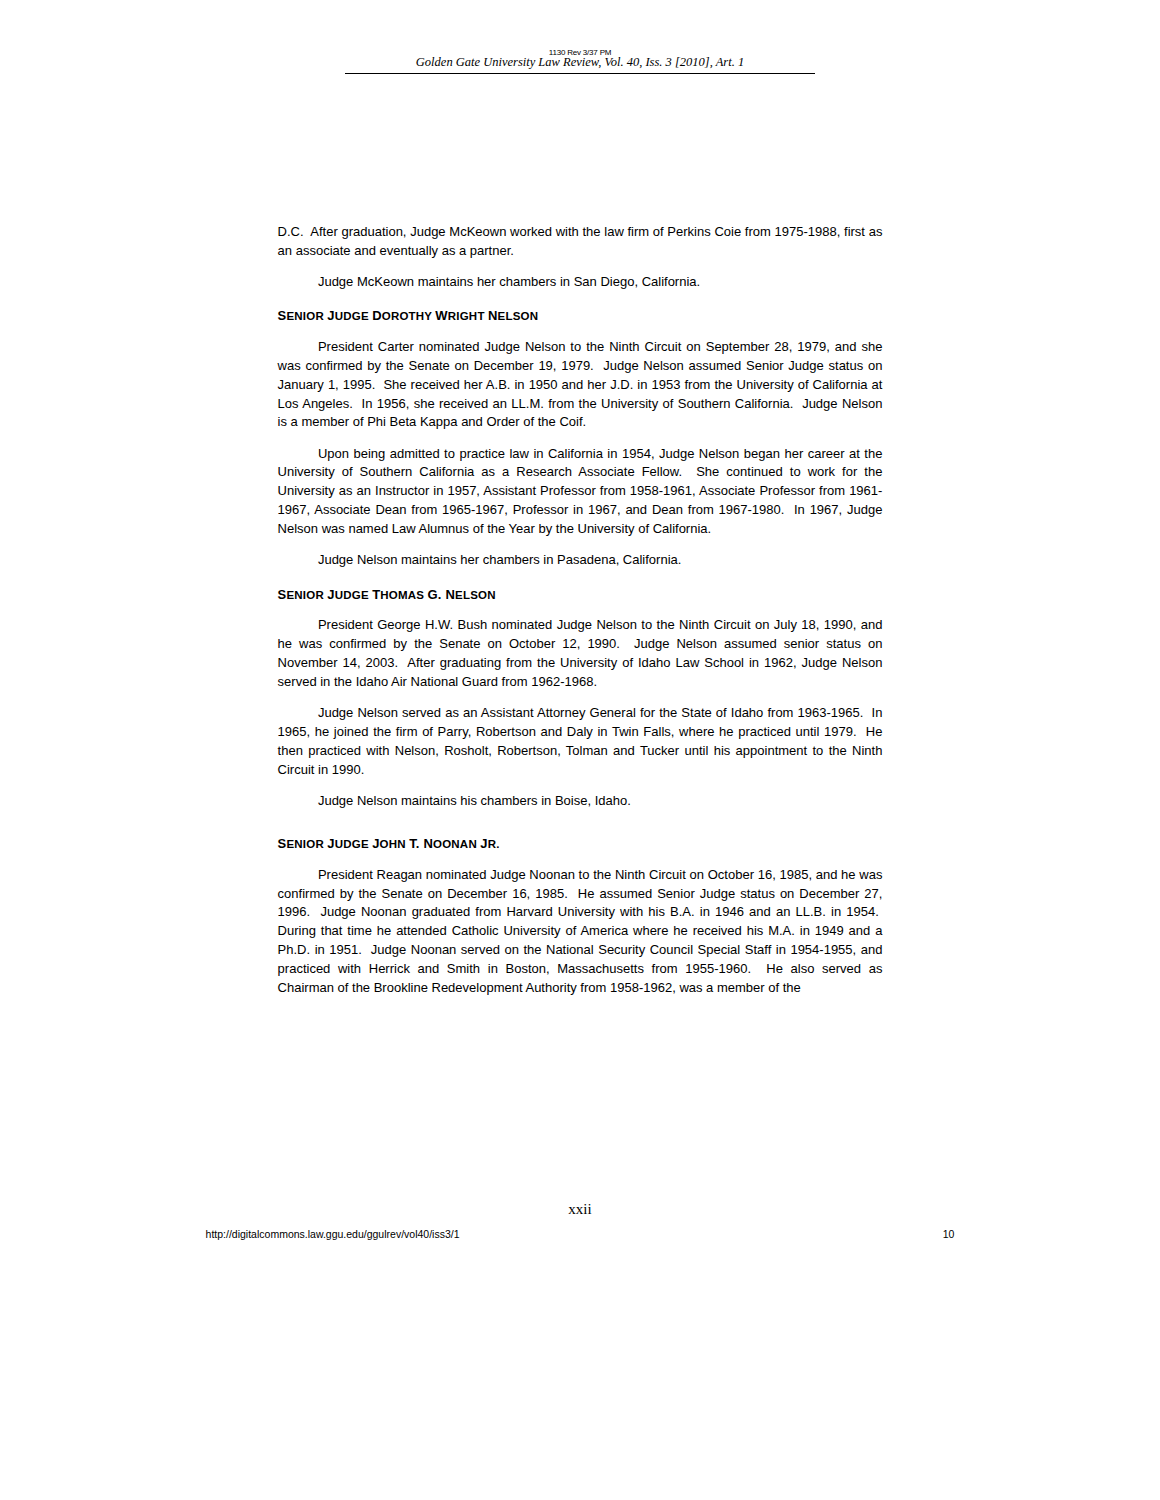1130 Rev 3/37 PM Golden Gate University Law Review, Vol. 40, Iss. 3 [2010], Art. 1
D.C. After graduation, Judge McKeown worked with the law firm of Perkins Coie from 1975-1988, first as an associate and eventually as a partner.
Judge McKeown maintains her chambers in San Diego, California.
SENIOR JUDGE DOROTHY WRIGHT NELSON
President Carter nominated Judge Nelson to the Ninth Circuit on September 28, 1979, and she was confirmed by the Senate on December 19, 1979. Judge Nelson assumed Senior Judge status on January 1, 1995. She received her A.B. in 1950 and her J.D. in 1953 from the University of California at Los Angeles. In 1956, she received an LL.M. from the University of Southern California. Judge Nelson is a member of Phi Beta Kappa and Order of the Coif.
Upon being admitted to practice law in California in 1954, Judge Nelson began her career at the University of Southern California as a Research Associate Fellow. She continued to work for the University as an Instructor in 1957, Assistant Professor from 1958-1961, Associate Professor from 1961-1967, Associate Dean from 1965-1967, Professor in 1967, and Dean from 1967-1980. In 1967, Judge Nelson was named Law Alumnus of the Year by the University of California.
Judge Nelson maintains her chambers in Pasadena, California.
SENIOR JUDGE THOMAS G. NELSON
President George H.W. Bush nominated Judge Nelson to the Ninth Circuit on July 18, 1990, and he was confirmed by the Senate on October 12, 1990. Judge Nelson assumed senior status on November 14, 2003. After graduating from the University of Idaho Law School in 1962, Judge Nelson served in the Idaho Air National Guard from 1962-1968.
Judge Nelson served as an Assistant Attorney General for the State of Idaho from 1963-1965. In 1965, he joined the firm of Parry, Robertson and Daly in Twin Falls, where he practiced until 1979. He then practiced with Nelson, Rosholt, Robertson, Tolman and Tucker until his appointment to the Ninth Circuit in 1990.
Judge Nelson maintains his chambers in Boise, Idaho.
SENIOR JUDGE JOHN T. NOONAN JR.
President Reagan nominated Judge Noonan to the Ninth Circuit on October 16, 1985, and he was confirmed by the Senate on December 16, 1985. He assumed Senior Judge status on December 27, 1996. Judge Noonan graduated from Harvard University with his B.A. in 1946 and an LL.B. in 1954. During that time he attended Catholic University of America where he received his M.A. in 1949 and a Ph.D. in 1951. Judge Noonan served on the National Security Council Special Staff in 1954-1955, and practiced with Herrick and Smith in Boston, Massachusetts from 1955-1960. He also served as Chairman of the Brookline Redevelopment Authority from 1958-1962, was a member of the
xxii
http://digitalcommons.law.ggu.edu/ggulrev/vol40/iss3/1 10